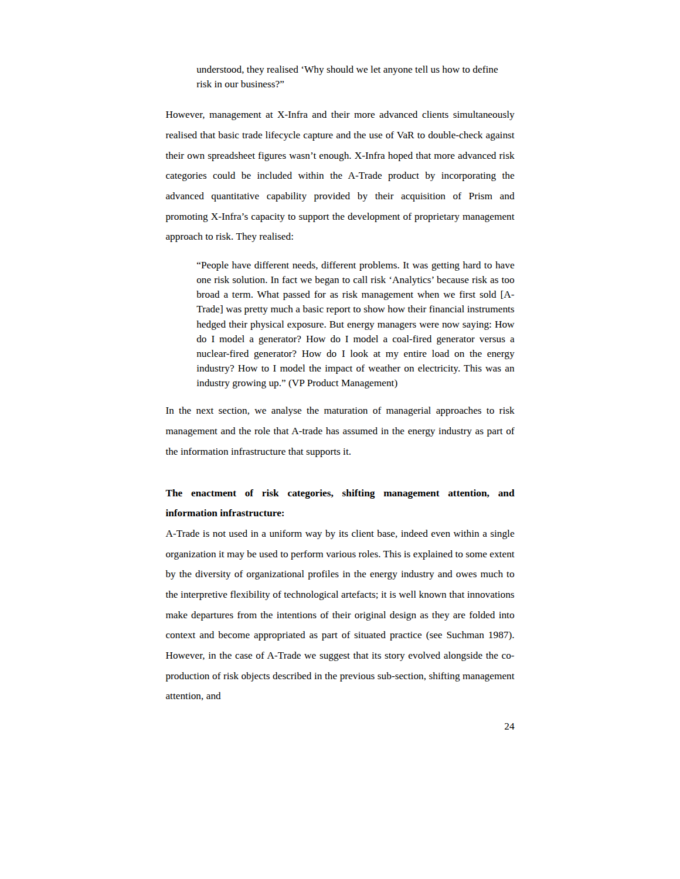understood, they realised ‘Why should we let anyone tell us how to define risk in our business?”
However, management at X-Infra and their more advanced clients simultaneously realised that basic trade lifecycle capture and the use of VaR to double-check against their own spreadsheet figures wasn’t enough. X-Infra hoped that more advanced risk categories could be included within the A-Trade product by incorporating the advanced quantitative capability provided by their acquisition of Prism and promoting X-Infra’s capacity to support the development of proprietary management approach to risk. They realised:
“People have different needs, different problems. It was getting hard to have one risk solution. In fact we began to call risk ‘Analytics’ because risk as too broad a term. What passed for as risk management when we first sold [A-Trade] was pretty much a basic report to show how their financial instruments hedged their physical exposure. But energy managers were now saying: How do I model a generator? How do I model a coal-fired generator versus a nuclear-fired generator? How do I look at my entire load on the energy industry? How to I model the impact of weather on electricity. This was an industry growing up.” (VP Product Management)
In the next section, we analyse the maturation of managerial approaches to risk management and the role that A-trade has assumed in the energy industry as part of the information infrastructure that supports it.
The enactment of risk categories, shifting management attention, and information infrastructure:
A-Trade is not used in a uniform way by its client base, indeed even within a single organization it may be used to perform various roles. This is explained to some extent by the diversity of organizational profiles in the energy industry and owes much to the interpretive flexibility of technological artefacts; it is well known that innovations make departures from the intentions of their original design as they are folded into context and become appropriated as part of situated practice (see Suchman 1987). However, in the case of A-Trade we suggest that its story evolved alongside the co-production of risk objects described in the previous sub-section, shifting management attention, and
24